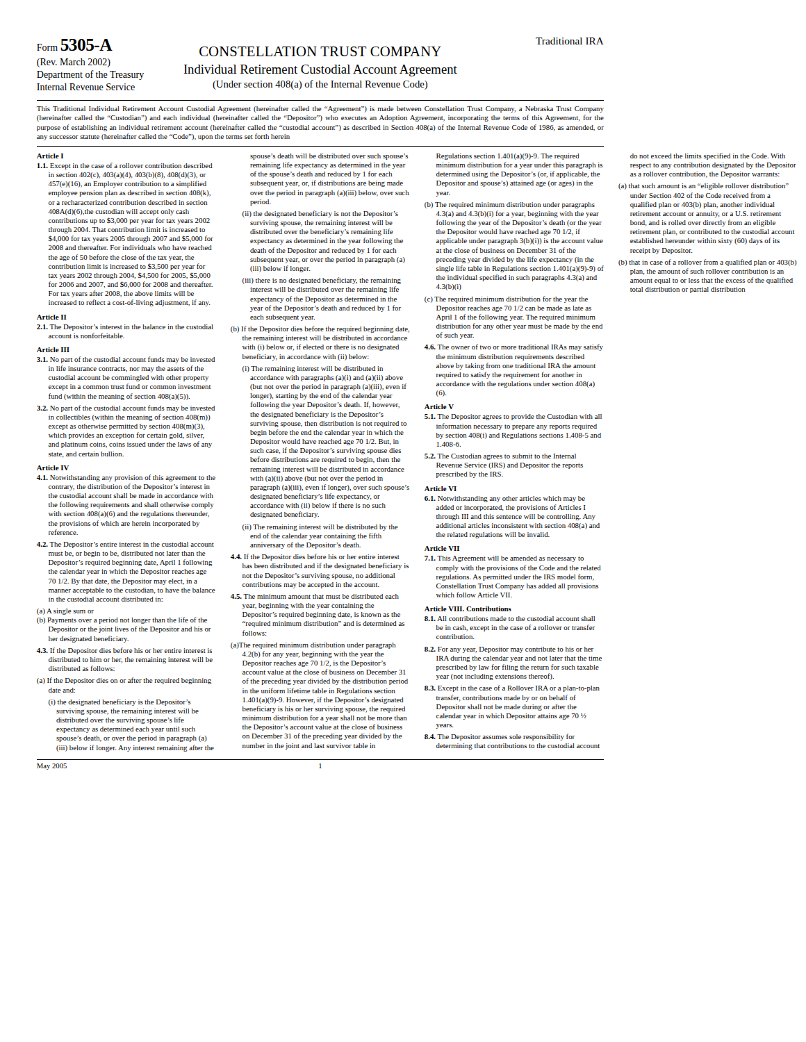Form 5305-A
(Rev. March 2002)
Department of the Treasury
Internal Revenue Service
Traditional IRA
CONSTELLATION TRUST COMPANY
Individual Retirement Custodial Account Agreement
(Under section 408(a) of the Internal Revenue Code)
This Traditional Individual Retirement Account Custodial Agreement (hereinafter called the “Agreement”) is made between Constellation Trust Company, a Nebraska Trust Company (hereinafter called the “Custodian”) and each individual (hereinafter called the “Depositor”) who executes an Adoption Agreement, incorporating the terms of this Agreement, for the purpose of establishing an individual retirement account (hereinafter called the “custodial account”) as described in Section 408(a) of the Internal Revenue Code of 1986, as amended, or any successor statute (hereinafter called the “Code”), upon the terms set forth herein
Article I
1.1. Except in the case of a rollover contribution described in section 402(c), 403(a)(4), 403(b)(8), 408(d)(3), or 457(e)(16), an Employer contribution to a simplified employee pension plan as described in section 408(k), or a recharacterized contribution described in section 408A(d)(6),the custodian will accept only cash contributions up to $3,000 per year for tax years 2002 through 2004. That contribution limit is increased to $4,000 for tax years 2005 through 2007 and $5,000 for 2008 and thereafter. For individuals who have reached the age of 50 before the close of the tax year, the contribution limit is increased to $3,500 per year for tax years 2002 through 2004, $4,500 for 2005, $5,000 for 2006 and 2007, and $6,000 for 2008 and thereafter. For tax years after 2008, the above limits will be increased to reflect a cost-of-living adjustment, if any.
Article II
2.1. The Depositor’s interest in the balance in the custodial account is nonforfeitable.
Article III
3.1. No part of the custodial account funds may be invested in life insurance contracts, nor may the assets of the custodial account be commingled with other property except in a common trust fund or common investment fund (within the meaning of section 408(a)(5)).
3.2. No part of the custodial account funds may be invested in collectibles (within the meaning of section 408(m)) except as otherwise permitted by section 408(m)(3), which provides an exception for certain gold, silver, and platinum coins, coins issued under the laws of any state, and certain bullion.
Article IV
4.1. Notwithstanding any provision of this agreement to the contrary, the distribution of the Depositor’s interest in the custodial account shall be made in accordance with the following requirements and shall otherwise comply with section 408(a)(6) and the regulations thereunder, the provisions of which are herein incorporated by reference.
4.2. The Depositor’s entire interest in the custodial account must be, or begin to be, distributed not later than the Depositor’s required beginning date, April 1 following the calendar year in which the Depositor reaches age 70 1/2. By that date, the Depositor may elect, in a manner acceptable to the custodian, to have the balance in the custodial account distributed in:
(a) A single sum or
(b) Payments over a period not longer than the life of the Depositor or the joint lives of the Depositor and his or her designated beneficiary.
4.3. If the Depositor dies before his or her entire interest is distributed to him or her, the remaining interest will be distributed as follows:
(a) If the Depositor dies on or after the required beginning date and:
(i) the designated beneficiary is the Depositor’s surviving spouse, the remaining interest will be distributed over the surviving spouse’s life expectancy as determined each year until such spouse’s death, or over the period in paragraph (a)(iii) below if longer. Any interest remaining after the spouse’s death will be distributed over such spouse’s remaining life expectancy as determined in the year of the spouse’s death and reduced by 1 for each subsequent year, or, if distributions are being made over the period in paragraph (a)(iii) below, over such period.
(ii) the designated beneficiary is not the Depositor’s surviving spouse, the remaining interest will be distributed over the beneficiary’s remaining life expectancy as determined in the year following the death of the Depositor and reduced by 1 for each subsequent year, or over the period in paragraph (a)(iii) below if longer.
(iii) there is no designated beneficiary, the remaining interest will be distributed over the remaining life expectancy of the Depositor as determined in the year of the Depositor’s death and reduced by 1 for each subsequent year.
(b) If the Depositor dies before the required beginning date, the remaining interest will be distributed in accordance with (i) below or, if elected or there is no designated beneficiary, in accordance with (ii) below:
(i) The remaining interest will be distributed in accordance with paragraphs (a)(i) and (a)(ii) above (but not over the period in paragraph (a)(iii), even if longer), starting by the end of the calendar year following the year Depositor’s death. If, however, the designated beneficiary is the Depositor’s surviving spouse, then distribution is not required to begin before the end the calendar year in which the Depositor would have reached age 70 1/2. But, in such case, if the Depositor’s surviving spouse dies before distributions are required to begin, then the remaining interest will be distributed in accordance with (a)(ii) above (but not over the period in paragraph (a)(iii), even if longer), over such spouse’s designated beneficiary’s life expectancy, or accordance with (ii) below if there is no such designated beneficiary.
(ii) The remaining interest will be distributed by the end of the calendar year containing the fifth anniversary of the Depositor’s death.
4.4. If the Depositor dies before his or her entire interest has been distributed and if the designated beneficiary is not the Depositor’s surviving spouse, no additional contributions may be accepted in the account.
4.5. The minimum amount that must be distributed each year, beginning with the year containing the Depositor’s required beginning date, is known as the “required minimum distribution” and is determined as follows:
(a)The required minimum distribution under paragraph 4.2(b) for any year, beginning with the year the Depositor reaches age 70 1/2, is the Depositor’s account value at the close of business on December 31 of the preceding year divided by the distribution period in the uniform lifetime table in Regulations section 1.401(a)(9)-9. However, if the Depositor’s designated beneficiary is his or her surviving spouse, the required minimum distribution for a year shall not be more than the Depositor’s account value at the close of business on December 31 of the preceding year divided by the number in the joint and last survivor table in Regulations section 1.401(a)(9)-9. The required minimum distribution for a year under this paragraph is determined using the Depositor’s (or, if applicable, the Depositor and spouse’s) attained age (or ages) in the year.
(b) The required minimum distribution under paragraphs 4.3(a) and 4.3(b)(i) for a year, beginning with the year following the year of the Depositor’s death (or the year the Depositor would have reached age 70 1/2, if applicable under paragraph 3(b)(i)) is the account value at the close of business on December 31 of the preceding year divided by the life expectancy (in the single life table in Regulations section 1.401(a)(9)-9) of the individual specified in such paragraphs 4.3(a) and 4.3(b)(i)
(c) The required minimum distribution for the year the Depositor reaches age 70 1/2 can be made as late as April 1 of the following year. The required minimum distribution for any other year must be made by the end of such year.
4.6. The owner of two or more traditional IRAs may satisfy the minimum distribution requirements described above by taking from one traditional IRA the amount required to satisfy the requirement for another in accordance with the regulations under section 408(a)(6).
Article V
5.1. The Depositor agrees to provide the Custodian with all information necessary to prepare any reports required by section 408(i) and Regulations sections 1.408-5 and 1.408-6.
5.2. The Custodian agrees to submit to the Internal Revenue Service (IRS) and Depositor the reports prescribed by the IRS.
Article VI
6.1. Notwithstanding any other articles which may be added or incorporated, the provisions of Articles I through III and this sentence will be controlling. Any additional articles inconsistent with section 408(a) and the related regulations will be invalid.
Article VII
7.1. This Agreement will be amended as necessary to comply with the provisions of the Code and the related regulations. As permitted under the IRS model form, Constellation Trust Company has added all provisions which follow Article VII.
Article VIII. Contributions
8.1. All contributions made to the custodial account shall be in cash, except in the case of a rollover or transfer contribution.
8.2. For any year, Depositor may contribute to his or her IRA during the calendar year and not later that the time prescribed by law for filing the return for such taxable year (not including extensions thereof).
8.3. Except in the case of a Rollover IRA or a plan-to-plan transfer, contributions made by or on behalf of Depositor shall not be made during or after the calendar year in which Depositor attains age 70 ½ years.
8.4. The Depositor assumes sole responsibility for determining that contributions to the custodial account do not exceed the limits specified in the Code. With respect to any contribution designated by the Depositor as a rollover contribution, the Depositor warrants:
(a) that such amount is an “eligible rollover distribution” under Section 402 of the Code received from a qualified plan or 403(b) plan, another individual retirement account or annuity, or a U.S. retirement bond, and is rolled over directly from an eligible retirement plan, or contributed to the custodial account established hereunder within sixty (60) days of its receipt by Depositor.
(b) that in case of a rollover from a qualified plan or 403(b) plan, the amount of such rollover contribution is an amount equal to or less that the excess of the qualified total distribution or partial distribution
May 2005
1